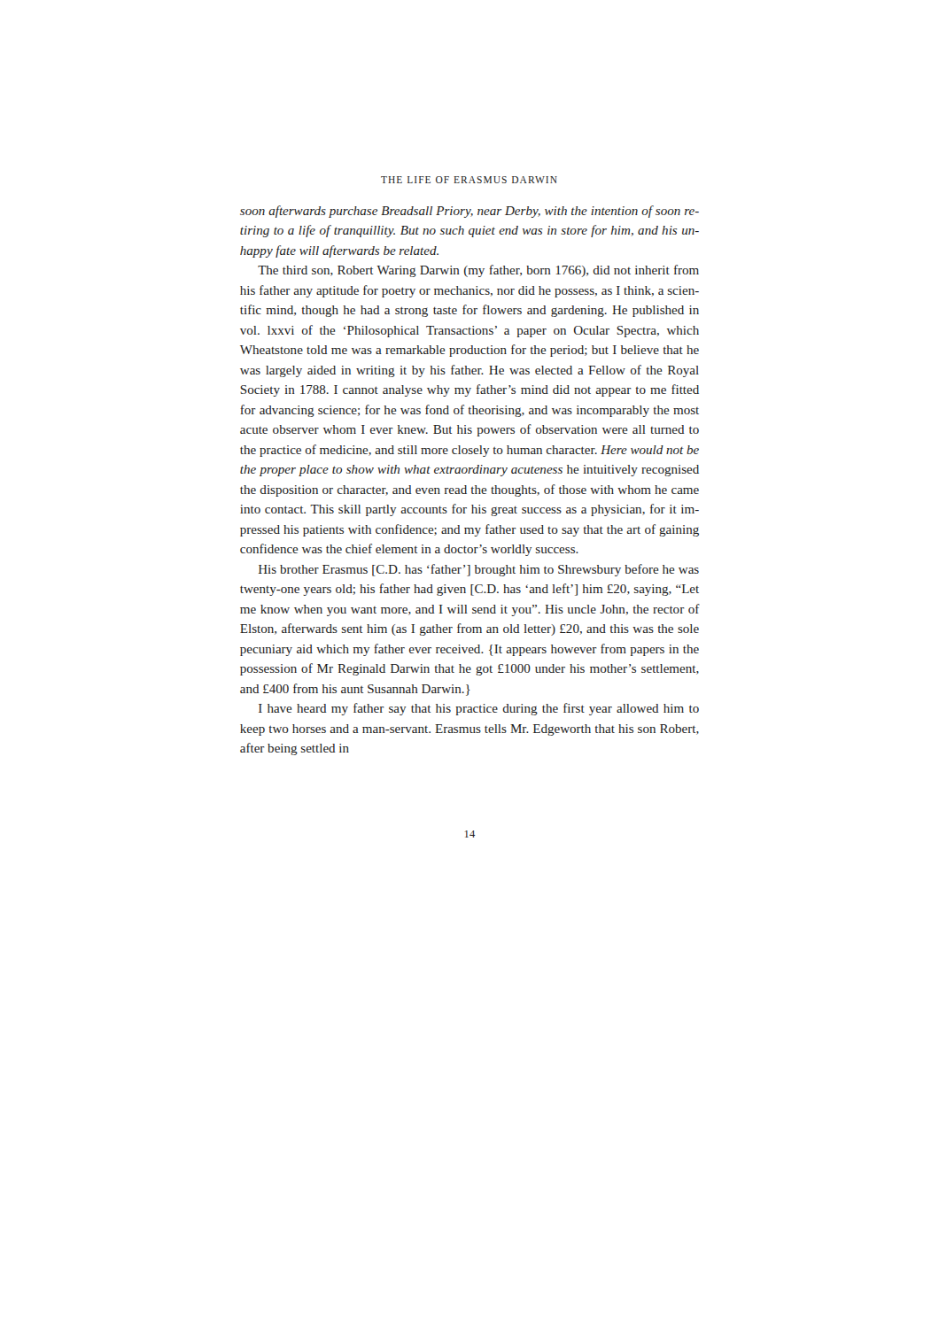The Life of Erasmus Darwin
soon afterwards purchase Breadsall Priory, near Derby, with the intention of soon retiring to a life of tranquillity. But no such quiet end was in store for him, and his unhappy fate will afterwards be related.
The third son, Robert Waring Darwin (my father, born 1766), did not inherit from his father any aptitude for poetry or mechanics, nor did he possess, as I think, a scientific mind, though he had a strong taste for flowers and gardening. He published in vol. lxxvi of the ‘Philosophical Transactions’ a paper on Ocular Spectra, which Wheatstone told me was a remarkable production for the period; but I believe that he was largely aided in writing it by his father. He was elected a Fellow of the Royal Society in 1788. I cannot analyse why my father’s mind did not appear to me fitted for advancing science; for he was fond of theorising, and was incomparably the most acute observer whom I ever knew. But his powers of observation were all turned to the practice of medicine, and still more closely to human character. Here would not be the proper place to show with what extraordinary acuteness he intuitively recognised the disposition or character, and even read the thoughts, of those with whom he came into contact. This skill partly accounts for his great success as a physician, for it impressed his patients with confidence; and my father used to say that the art of gaining confidence was the chief element in a doctor’s worldly success.
His brother Erasmus [C.D. has ‘father’] brought him to Shrewsbury before he was twenty-one years old; his father had given [C.D. has ‘and left’] him £20, saying, “Let me know when you want more, and I will send it you”. His uncle John, the rector of Elston, afterwards sent him (as I gather from an old letter) £20, and this was the sole pecuniary aid which my father ever received. {It appears however from papers in the possession of Mr Reginald Darwin that he got £1000 under his mother’s settlement, and £400 from his aunt Susannah Darwin.}
I have heard my father say that his practice during the first year allowed him to keep two horses and a man-servant. Erasmus tells Mr. Edgeworth that his son Robert, after being settled in
14